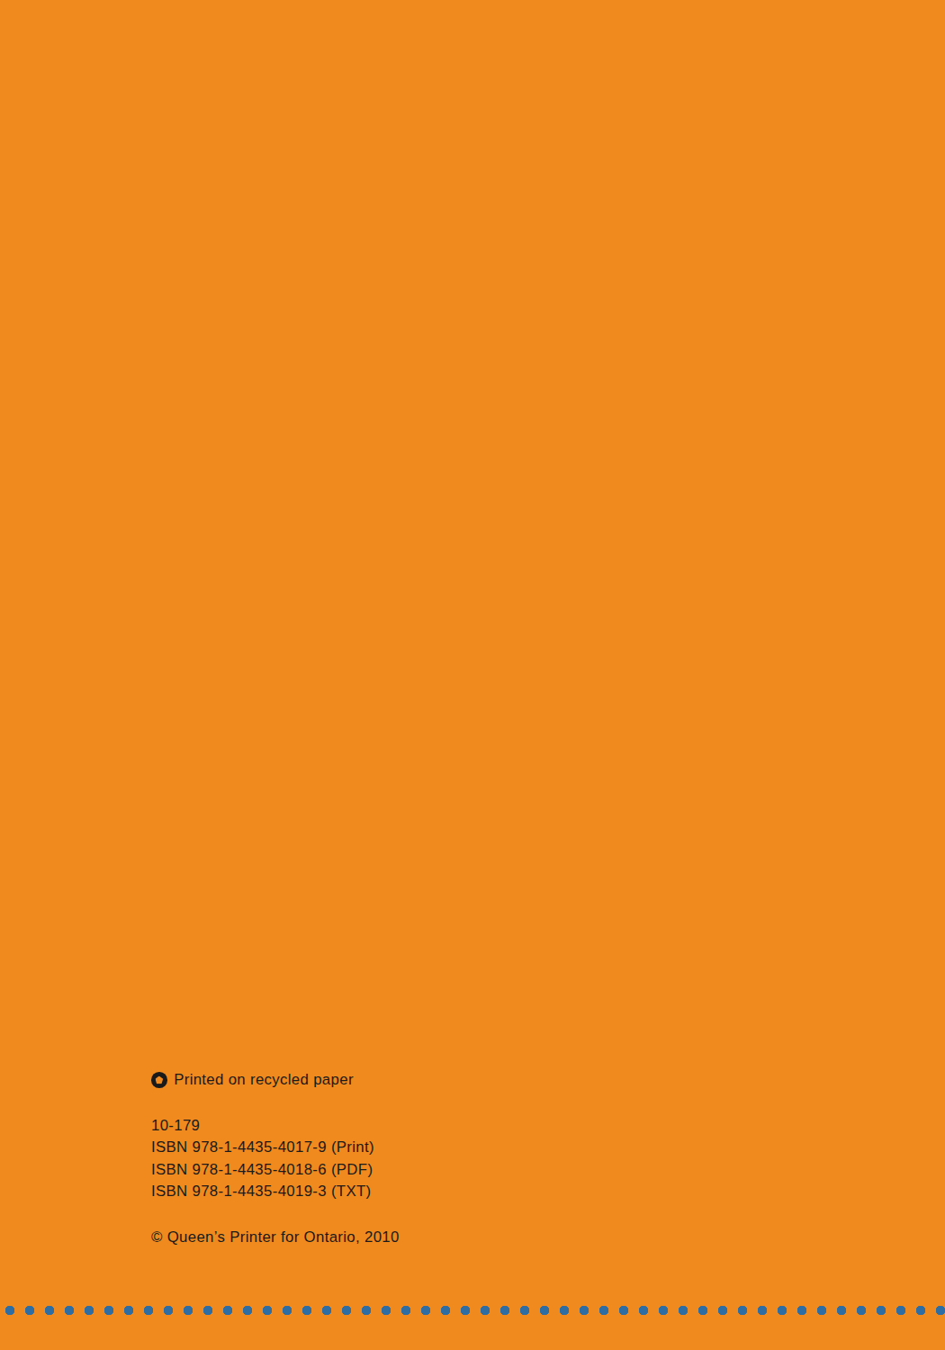Printed on recycled paper
10-179
ISBN 978-1-4435-4017-9 (Print)
ISBN 978-1-4435-4018-6 (PDF)
ISBN 978-1-4435-4019-3 (TXT)
© Queen’s Printer for Ontario, 2010